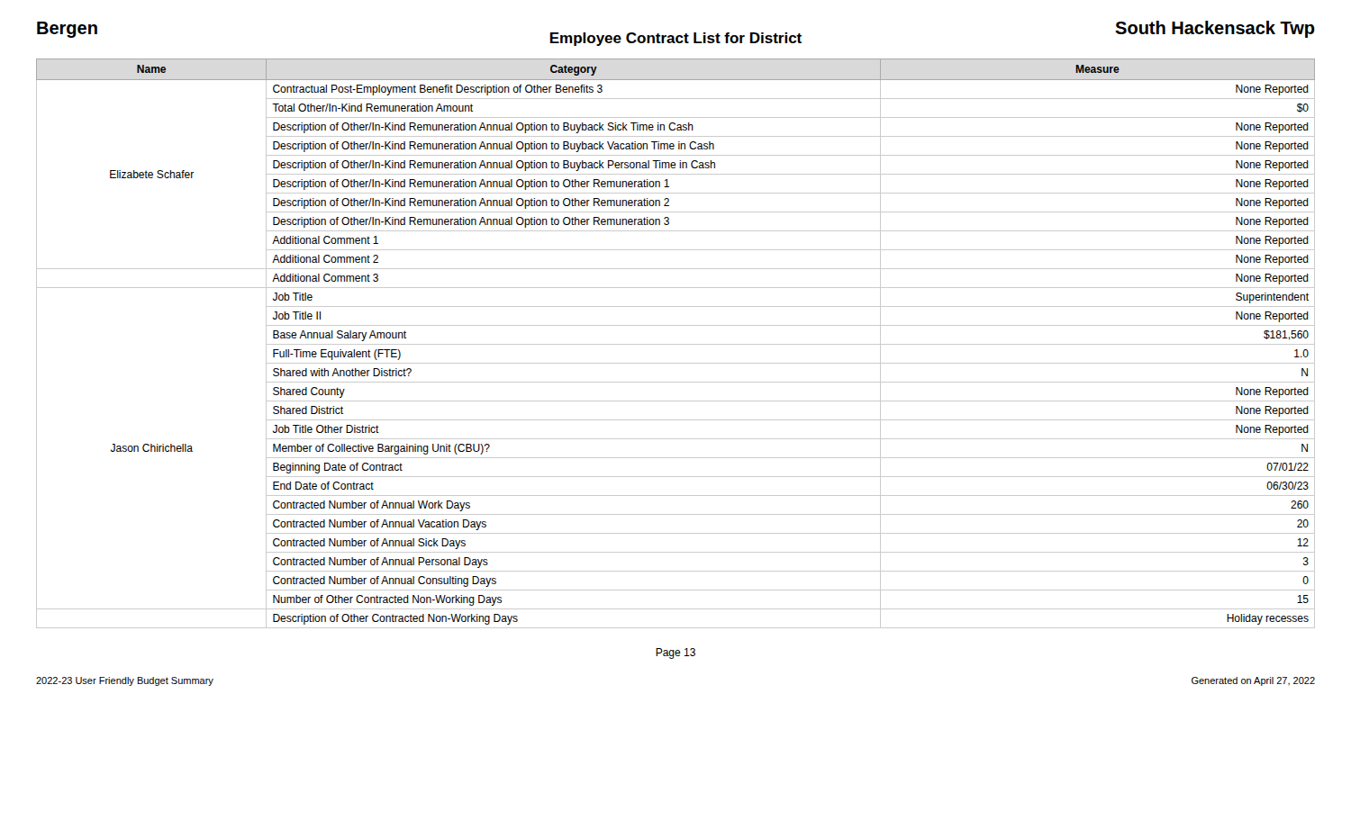Bergen
South Hackensack Twp
Employee Contract List for District
| Name | Category | Measure |
| --- | --- | --- |
| Elizabete Schafer | Contractual Post-Employment Benefit Description of Other Benefits 3 | None Reported |
| Total Other/In-Kind Remuneration Amount | $0 |
| Description of Other/In-Kind Remuneration Annual Option to Buyback Sick Time in Cash | None Reported |
| Description of Other/In-Kind Remuneration Annual Option to Buyback Vacation Time in Cash | None Reported |
| Description of Other/In-Kind Remuneration Annual Option to Buyback Personal Time in Cash | None Reported |
| Description of Other/In-Kind Remuneration Annual Option to Other Remuneration 1 | None Reported |
| Description of Other/In-Kind Remuneration Annual Option to Other Remuneration 2 | None Reported |
| Description of Other/In-Kind Remuneration Annual Option to Other Remuneration 3 | None Reported |
| Additional Comment 1 | None Reported |
| Additional Comment 2 | None Reported |
| | Additional Comment 3 | None Reported |
| Jason Chirichella | Job Title | Superintendent |
| Job Title II | None Reported |
| Base Annual Salary Amount | $181,560 |
| Full-Time Equivalent (FTE) | 1.0 |
| Shared with Another District? | N |
| Shared County | None Reported |
| Shared District | None Reported |
| Job Title Other District | None Reported |
| Member of Collective Bargaining Unit (CBU)? | N |
| Beginning Date of Contract | 07/01/22 |
| End Date of Contract | 06/30/23 |
| Contracted Number of Annual Work Days | 260 |
| Contracted Number of Annual Vacation Days | 20 |
| Contracted Number of Annual Sick Days | 12 |
| Contracted Number of Annual Personal Days | 3 |
| Contracted Number of Annual Consulting Days | 0 |
| Number of Other Contracted Non-Working Days | 15 |
| | Description of Other Contracted Non-Working Days | Holiday recesses |
Page 13
2022-23 User Friendly Budget Summary
Generated on April 27, 2022